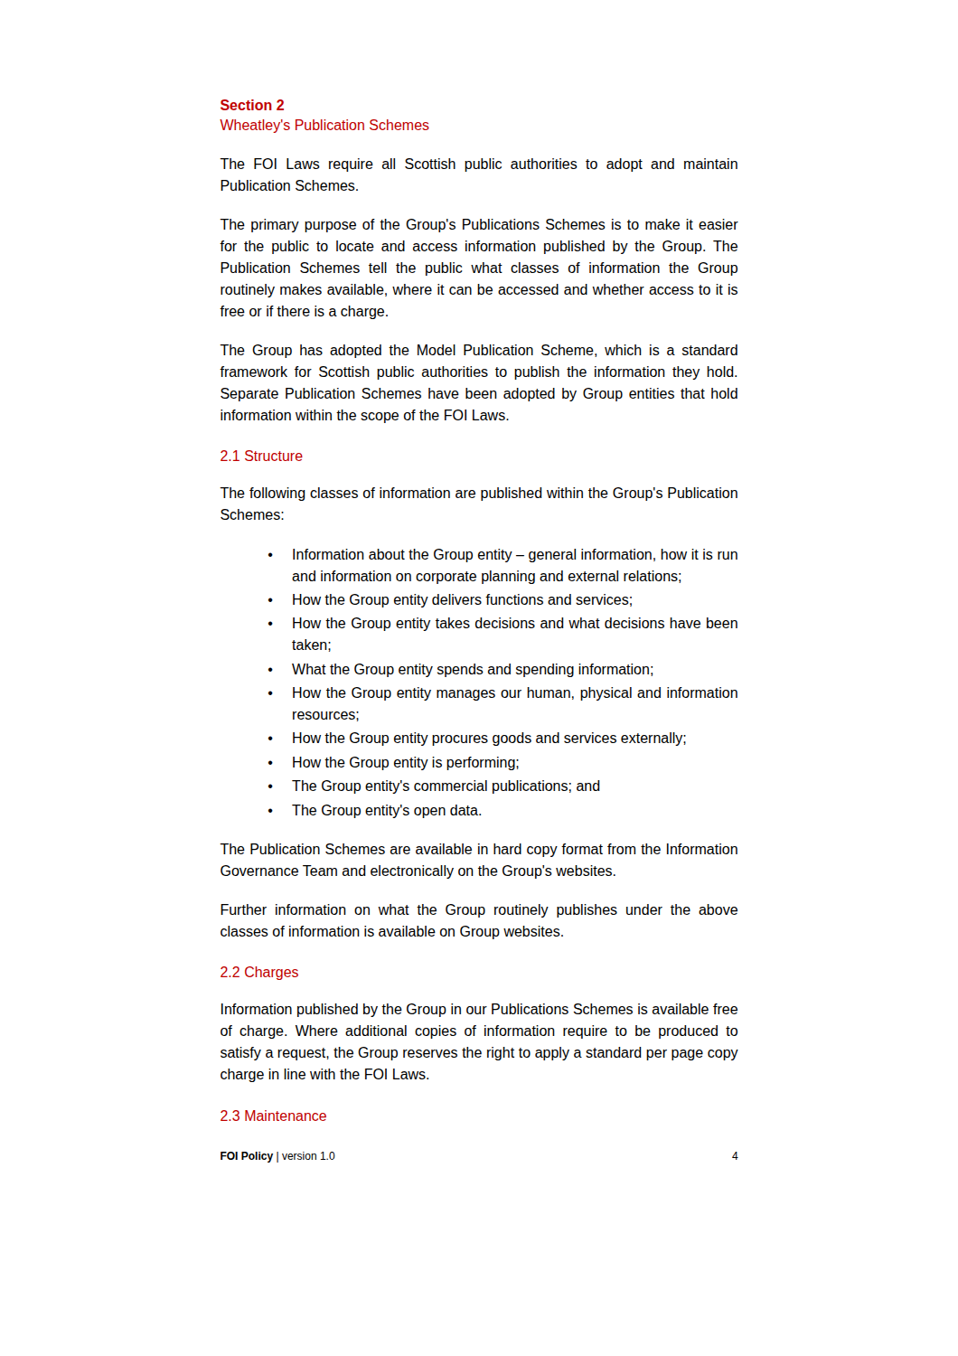Section 2
Wheatley's Publication Schemes
The FOI Laws require all Scottish public authorities to adopt and maintain Publication Schemes.
The primary purpose of the Group's Publications Schemes is to make it easier for the public to locate and access information published by the Group. The Publication Schemes tell the public what classes of information the Group routinely makes available, where it can be accessed and whether access to it is free or if there is a charge.
The Group has adopted the Model Publication Scheme, which is a standard framework for Scottish public authorities to publish the information they hold. Separate Publication Schemes have been adopted by Group entities that hold information within the scope of the FOI Laws.
2.1 Structure
The following classes of information are published within the Group's Publication Schemes:
Information about the Group entity – general information, how it is run and information on corporate planning and external relations;
How the Group entity delivers functions and services;
How the Group entity takes decisions and what decisions have been taken;
What the Group entity spends and spending information;
How the Group entity manages our human, physical and information resources;
How the Group entity procures goods and services externally;
How the Group entity is performing;
The Group entity's commercial publications; and
The Group entity's open data.
The Publication Schemes are available in hard copy format from the Information Governance Team and electronically on the Group's websites.
Further information on what the Group routinely publishes under the above classes of information is available on Group websites.
2.2 Charges
Information published by the Group in our Publications Schemes is available free of charge. Where additional copies of information require to be produced to satisfy a request, the Group reserves the right to apply a standard per page copy charge in line with the FOI Laws.
2.3 Maintenance
FOI Policy | version 1.0 4